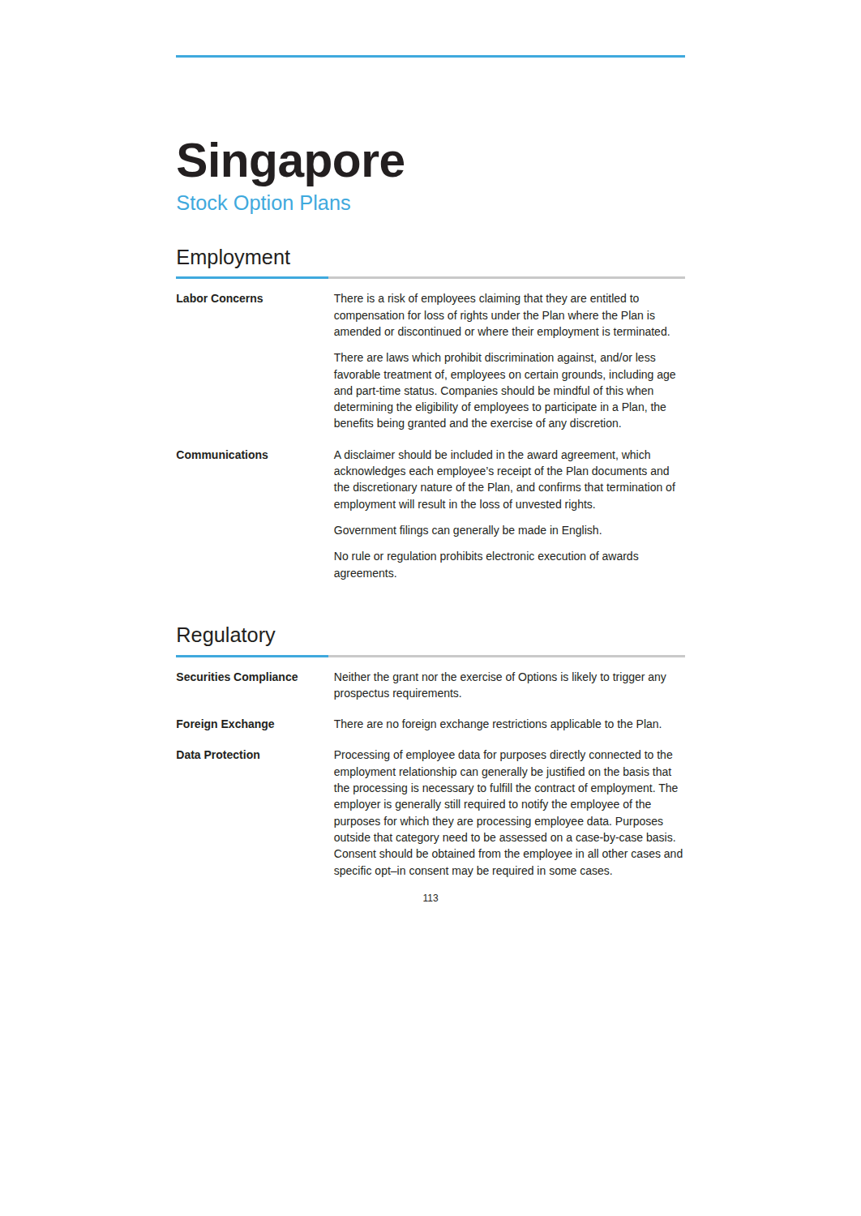Singapore
Stock Option Plans
Employment
| Labor Concerns | There is a risk of employees claiming that they are entitled to compensation for loss of rights under the Plan where the Plan is amended or discontinued or where their employment is terminated. There are laws which prohibit discrimination against, and/or less favorable treatment of, employees on certain grounds, including age and part-time status. Companies should be mindful of this when determining the eligibility of employees to participate in a Plan, the benefits being granted and the exercise of any discretion. |
| Communications | A disclaimer should be included in the award agreement, which acknowledges each employee’s receipt of the Plan documents and the discretionary nature of the Plan, and confirms that termination of employment will result in the loss of unvested rights. Government filings can generally be made in English. No rule or regulation prohibits electronic execution of awards agreements. |
Regulatory
| Securities Compliance | Neither the grant nor the exercise of Options is likely to trigger any prospectus requirements. |
| Foreign Exchange | There are no foreign exchange restrictions applicable to the Plan. |
| Data Protection | Processing of employee data for purposes directly connected to the employment relationship can generally be justified on the basis that the processing is necessary to fulfill the contract of employment. The employer is generally still required to notify the employee of the purposes for which they are processing employee data. Purposes outside that category need to be assessed on a case-by-case basis. Consent should be obtained from the employee in all other cases and specific opt–in consent may be required in some cases. |
113